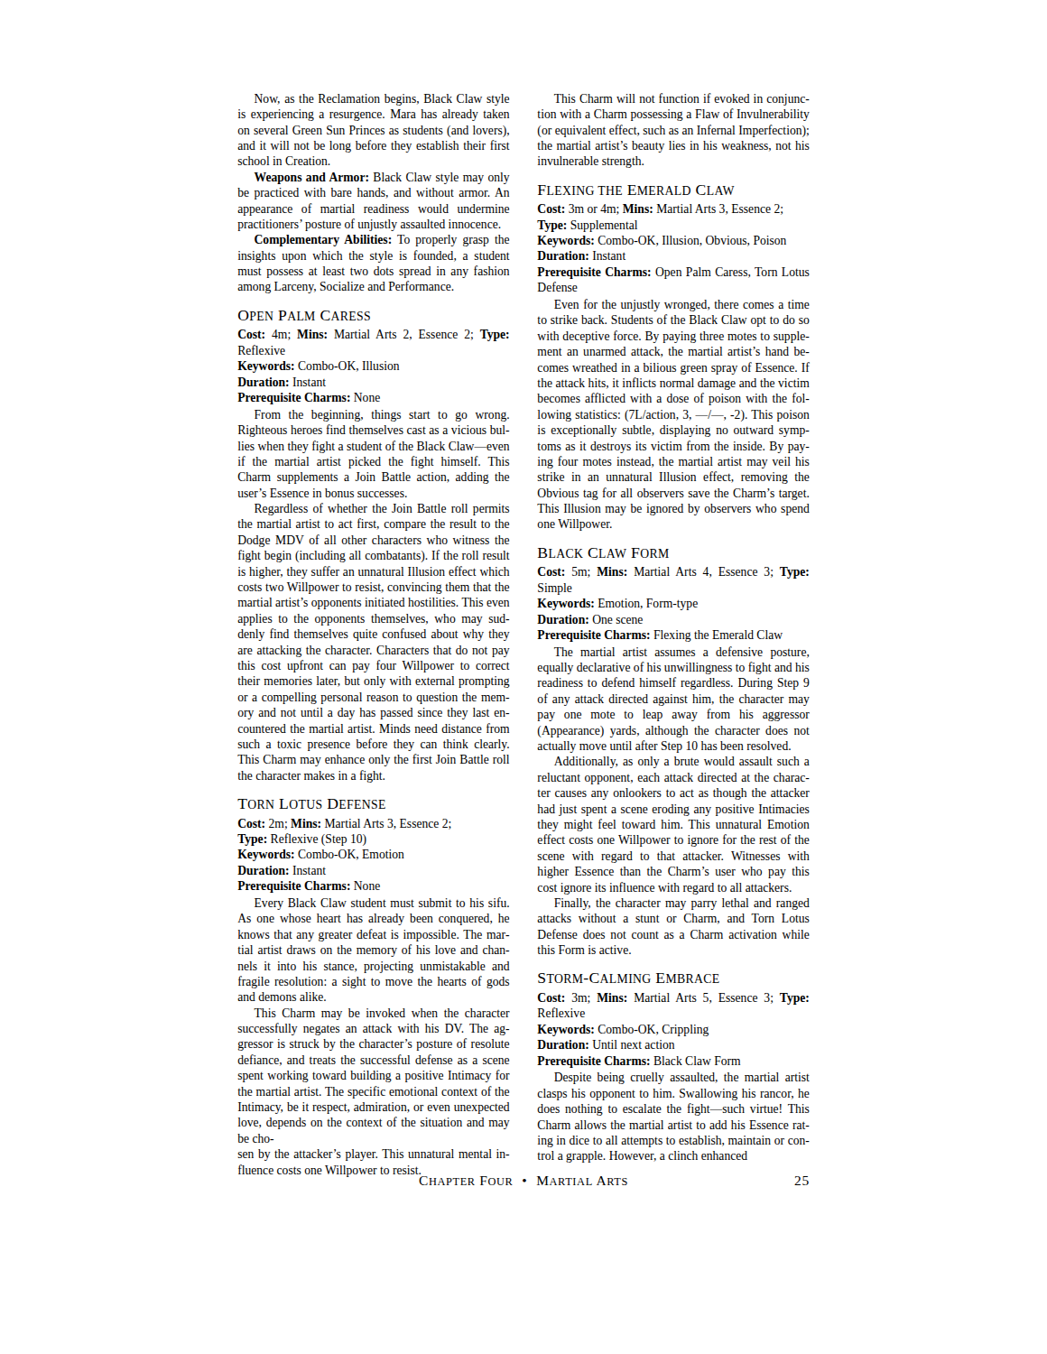Now, as the Reclamation begins, Black Claw style is experiencing a resurgence. Mara has already taken on several Green Sun Princes as students (and lovers), and it will not be long before they establish their first school in Creation.
Weapons and Armor: Black Claw style may only be practiced with bare hands, and without armor. An appearance of martial readiness would undermine practitioners’ posture of unjustly assaulted innocence.
Complementary Abilities: To properly grasp the insights upon which the style is founded, a student must possess at least two dots spread in any fashion among Larceny, Socialize and Performance.
OPEN PALM CARESS
Cost: 4m; Mins: Martial Arts 2, Essence 2; Type: Reflexive
Keywords: Combo-OK, Illusion
Duration: Instant
Prerequisite Charms: None
From the beginning, things start to go wrong. Righteous heroes find themselves cast as a vicious bullies when they fight a student of the Black Claw—even if the martial artist picked the fight himself. This Charm supplements a Join Battle action, adding the user’s Essence in bonus successes.
Regardless of whether the Join Battle roll permits the martial artist to act first, compare the result to the Dodge MDV of all other characters who witness the fight begin (including all combatants). If the roll result is higher, they suffer an unnatural Illusion effect which costs two Willpower to resist, convincing them that the martial artist’s opponents initiated hostilities. This even applies to the opponents themselves, who may suddenly find themselves quite confused about why they are attacking the character. Characters that do not pay this cost upfront can pay four Willpower to correct their memories later, but only with external prompting or a compelling personal reason to question the memory and not until a day has passed since they last encountered the martial artist. Minds need distance from such a toxic presence before they can think clearly. This Charm may enhance only the first Join Battle roll the character makes in a fight.
TORN LOTUS DEFENSE
Cost: 2m; Mins: Martial Arts 3, Essence 2;
Type: Reflexive (Step 10)
Keywords: Combo-OK, Emotion
Duration: Instant
Prerequisite Charms: None
Every Black Claw student must submit to his sifu. As one whose heart has already been conquered, he knows that any greater defeat is impossible. The martial artist draws on the memory of his love and channels it into his stance, projecting unmistakable and fragile resolution: a sight to move the hearts of gods and demons alike.
This Charm may be invoked when the character successfully negates an attack with his DV. The aggressor is struck by the character’s posture of resolute defiance, and treats the successful defense as a scene spent working toward building a positive Intimacy for the martial artist. The specific emotional context of the Intimacy, be it respect, admiration, or even unexpected love, depends on the context of the situation and may be cho-
sen by the attacker’s player. This unnatural mental influence costs one Willpower to resist.
This Charm will not function if evoked in conjunction with a Charm possessing a Flaw of Invulnerability (or equivalent effect, such as an Infernal Imperfection); the martial artist’s beauty lies in his weakness, not his invulnerable strength.
FLEXING THE EMERALD CLAW
Cost: 3m or 4m; Mins: Martial Arts 3, Essence 2;
Type: Supplemental
Keywords: Combo-OK, Illusion, Obvious, Poison
Duration: Instant
Prerequisite Charms: Open Palm Caress, Torn Lotus Defense
Even for the unjustly wronged, there comes a time to strike back. Students of the Black Claw opt to do so with deceptive force. By paying three motes to supplement an unarmed attack, the martial artist’s hand becomes wreathed in a bilious green spray of Essence. If the attack hits, it inflicts normal damage and the victim becomes afflicted with a dose of poison with the following statistics: (7L/action, 3, —/—, -2). This poison is exceptionally subtle, displaying no outward symptoms as it destroys its victim from the inside. By paying four motes instead, the martial artist may veil his strike in an unnatural Illusion effect, removing the Obvious tag for all observers save the Charm’s target. This Illusion may be ignored by observers who spend one Willpower.
BLACK CLAW FORM
Cost: 5m; Mins: Martial Arts 4, Essence 3; Type: Simple
Keywords: Emotion, Form-type
Duration: One scene
Prerequisite Charms: Flexing the Emerald Claw
The martial artist assumes a defensive posture, equally declarative of his unwillingness to fight and his readiness to defend himself regardless. During Step 9 of any attack directed against him, the character may pay one mote to leap away from his aggressor (Appearance) yards, although the character does not actually move until after Step 10 has been resolved.
Additionally, as only a brute would assault such a reluctant opponent, each attack directed at the character causes any onlookers to act as though the attacker had just spent a scene eroding any positive Intimacies they might feel toward him. This unnatural Emotion effect costs one Willpower to ignore for the rest of the scene with regard to that attacker. Witnesses with higher Essence than the Charm’s user who pay this cost ignore its influence with regard to all attackers.
Finally, the character may parry lethal and ranged attacks without a stunt or Charm, and Torn Lotus Defense does not count as a Charm activation while this Form is active.
STORM-CALMING EMBRACE
Cost: 3m; Mins: Martial Arts 5, Essence 3; Type: Reflexive
Keywords: Combo-OK, Crippling
Duration: Until next action
Prerequisite Charms: Black Claw Form
Despite being cruelly assaulted, the martial artist clasps his opponent to him. Swallowing his rancor, he does nothing to escalate the fight—such virtue! This Charm allows the martial artist to add his Essence rating in dice to all attempts to establish, maintain or control a grapple. However, a clinch enhanced
CHAPTER FOUR • MARTIAL ARTS
25